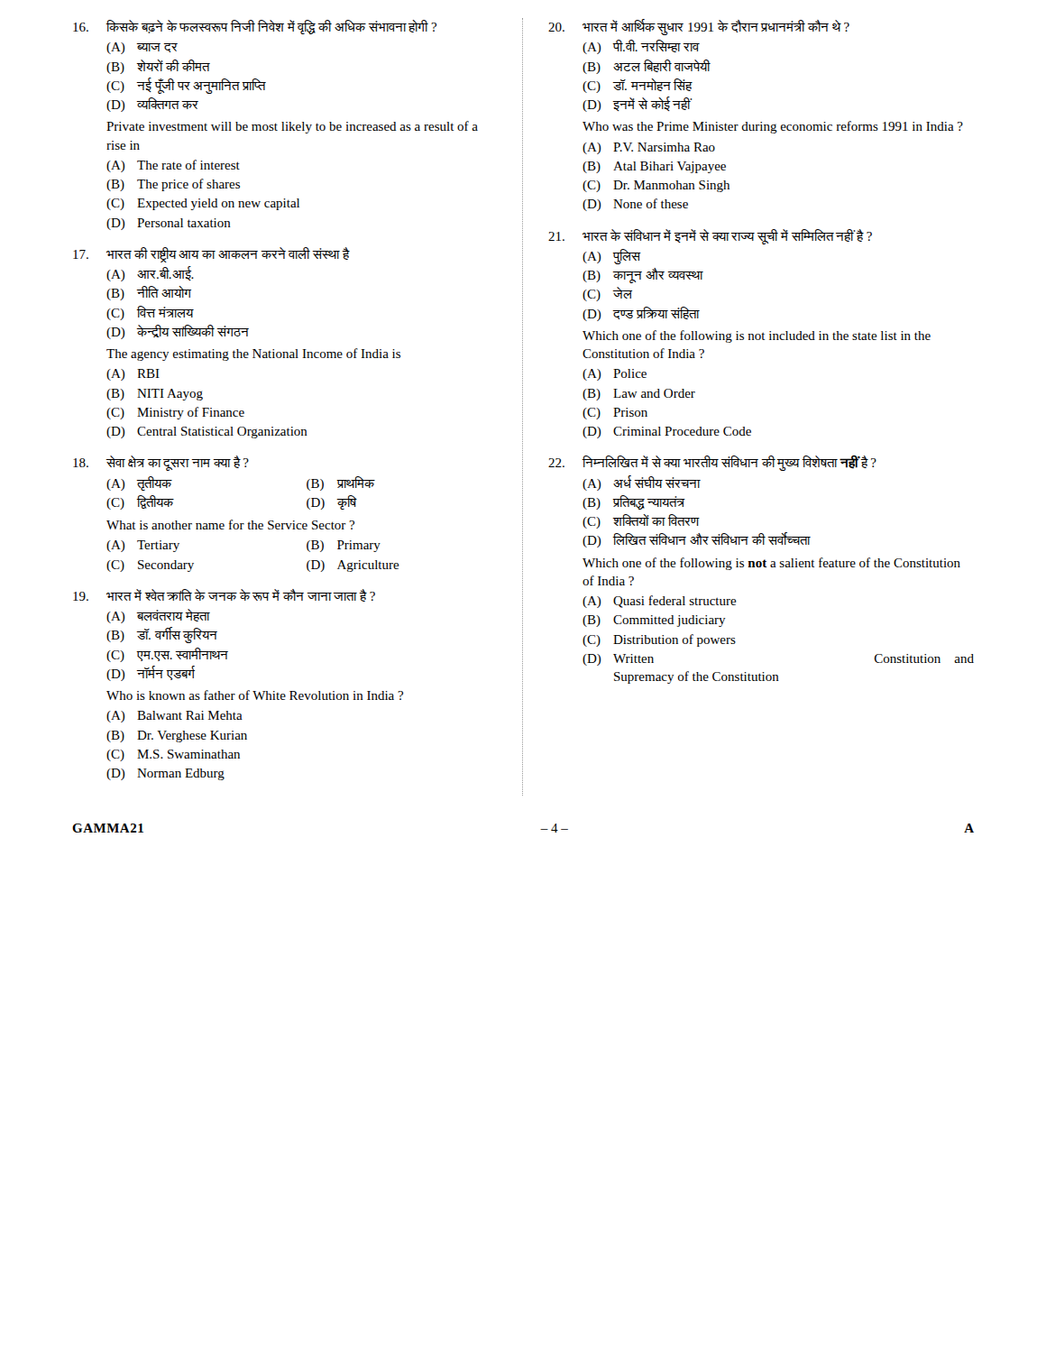16.
किसके बढ़ने के फलस्वरूप निजी निवेश में वृद्धि की अधिक संभावना होगी ?
(A) ब्याज दर
(B) शेयरों की कीमत
(C) नई पूँजी पर अनुमानित प्राप्ति
(D) व्यक्तिगत कर
Private investment will be most likely to be increased as a result of a rise in
(A) The rate of interest
(B) The price of shares
(C) Expected yield on new capital
(D) Personal taxation
17.
भारत की राष्ट्रीय आय का आकलन करने वाली संस्था है
(A) आर.बी.आई.
(B) नीति आयोग
(C) वित्त मंत्रालय
(D) केन्द्रीय सांख्यिकी संगठन
The agency estimating the National Income of India is
(A) RBI
(B) NITI Aayog
(C) Ministry of Finance
(D) Central Statistical Organization
18.
सेवा क्षेत्र का दूसरा नाम क्या है ?
(A) तृतीयक
(B) प्राथमिक
(C) द्वितीयक
(D) कृषि
What is another name for the Service Sector ?
(A) Tertiary
(B) Primary
(C) Secondary
(D) Agriculture
19.
भारत में श्वेत क्रांति के जनक के रूप में कौन जाना जाता है ?
(A) बलवंतराय मेहता
(B) डॉ. वर्गीस कुरियन
(C) एम.एस. स्वामीनाथन
(D) नॉर्मन एडबर्ग
Who is known as father of White Revolution in India ?
(A) Balwant Rai Mehta
(B) Dr. Verghese Kurian
(C) M.S. Swaminathan
(D) Norman Edburg
20.
भारत में आर्थिक सुधार 1991 के दौरान प्रधानमंत्री कौन थे ?
(A) पी.वी. नरसिम्हा राव
(B) अटल बिहारी वाजपेयी
(C) डॉ. मनमोहन सिंह
(D) इनमें से कोई नहीं
Who was the Prime Minister during economic reforms 1991 in India ?
(A) P.V. Narsimha Rao
(B) Atal Bihari Vajpayee
(C) Dr. Manmohan Singh
(D) None of these
21.
भारत के संविधान में इनमें से क्या राज्य सूची में सम्मिलित नहीं है ?
(A) पुलिस
(B) कानून और व्यवस्था
(C) जेल
(D) दण्ड प्रक्रिया संहिता
Which one of the following is not included in the state list in the Constitution of India ?
(A) Police
(B) Law and Order
(C) Prison
(D) Criminal Procedure Code
22.
निम्नलिखित में से क्या भारतीय संविधान की मुख्य विशेषता नहीं है ?
(A) अर्ध संघीय संरचना
(B) प्रतिबद्ध न्यायतंत्र
(C) शक्तियों का वितरण
(D) लिखित संविधान और संविधान की सर्वोच्चता
Which one of the following is not a salient feature of the Constitution of India ?
(A) Quasi federal structure
(B) Committed judiciary
(C) Distribution of powers
(D) Written Constitution and Supremacy of the Constitution
GAMMA21
– 4 –
A